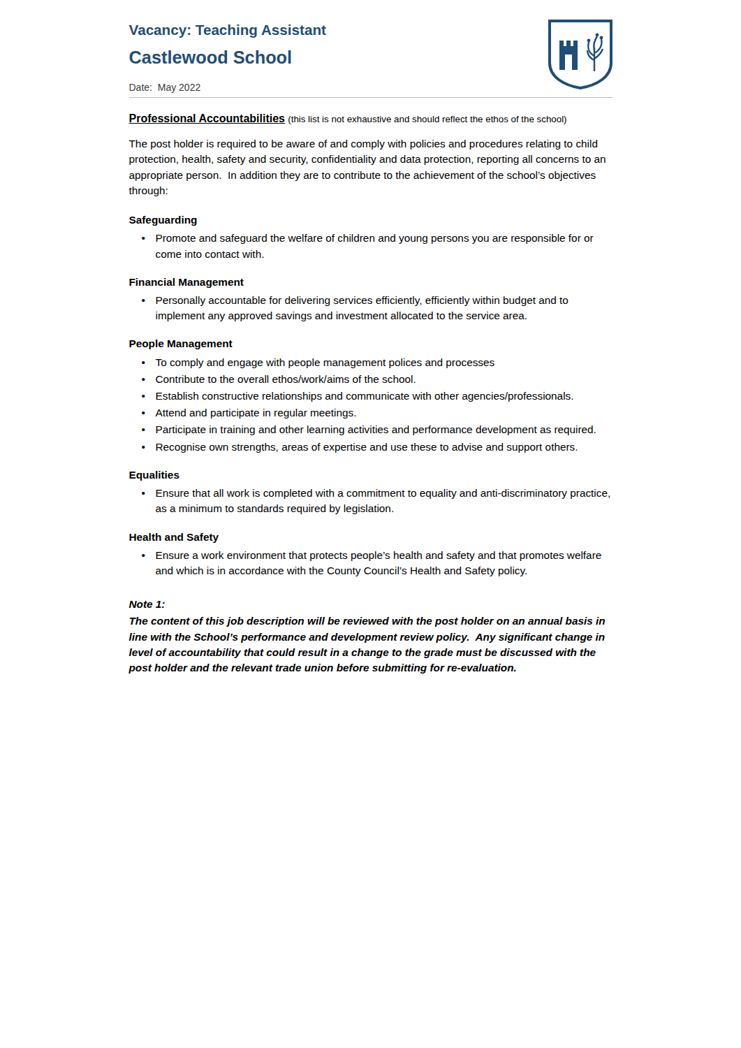Vacancy: Teaching Assistant
Castlewood School
Date: May 2022
Professional Accountabilities
(this list is not exhaustive and should reflect the ethos of the school)
The post holder is required to be aware of and comply with policies and procedures relating to child protection, health, safety and security, confidentiality and data protection, reporting all concerns to an appropriate person. In addition they are to contribute to the achievement of the school’s objectives through:
Safeguarding
Promote and safeguard the welfare of children and young persons you are responsible for or come into contact with.
Financial Management
Personally accountable for delivering services efficiently, efficiently within budget and to implement any approved savings and investment allocated to the service area.
People Management
To comply and engage with people management polices and processes
Contribute to the overall ethos/work/aims of the school.
Establish constructive relationships and communicate with other agencies/professionals.
Attend and participate in regular meetings.
Participate in training and other learning activities and performance development as required.
Recognise own strengths, areas of expertise and use these to advise and support others.
Equalities
Ensure that all work is completed with a commitment to equality and anti-discriminatory practice, as a minimum to standards required by legislation.
Health and Safety
Ensure a work environment that protects people’s health and safety and that promotes welfare and which is in accordance with the County Council’s Health and Safety policy.
Note 1:
The content of this job description will be reviewed with the post holder on an annual basis in line with the School’s performance and development review policy. Any significant change in level of accountability that could result in a change to the grade must be discussed with the post holder and the relevant trade union before submitting for re-evaluation.